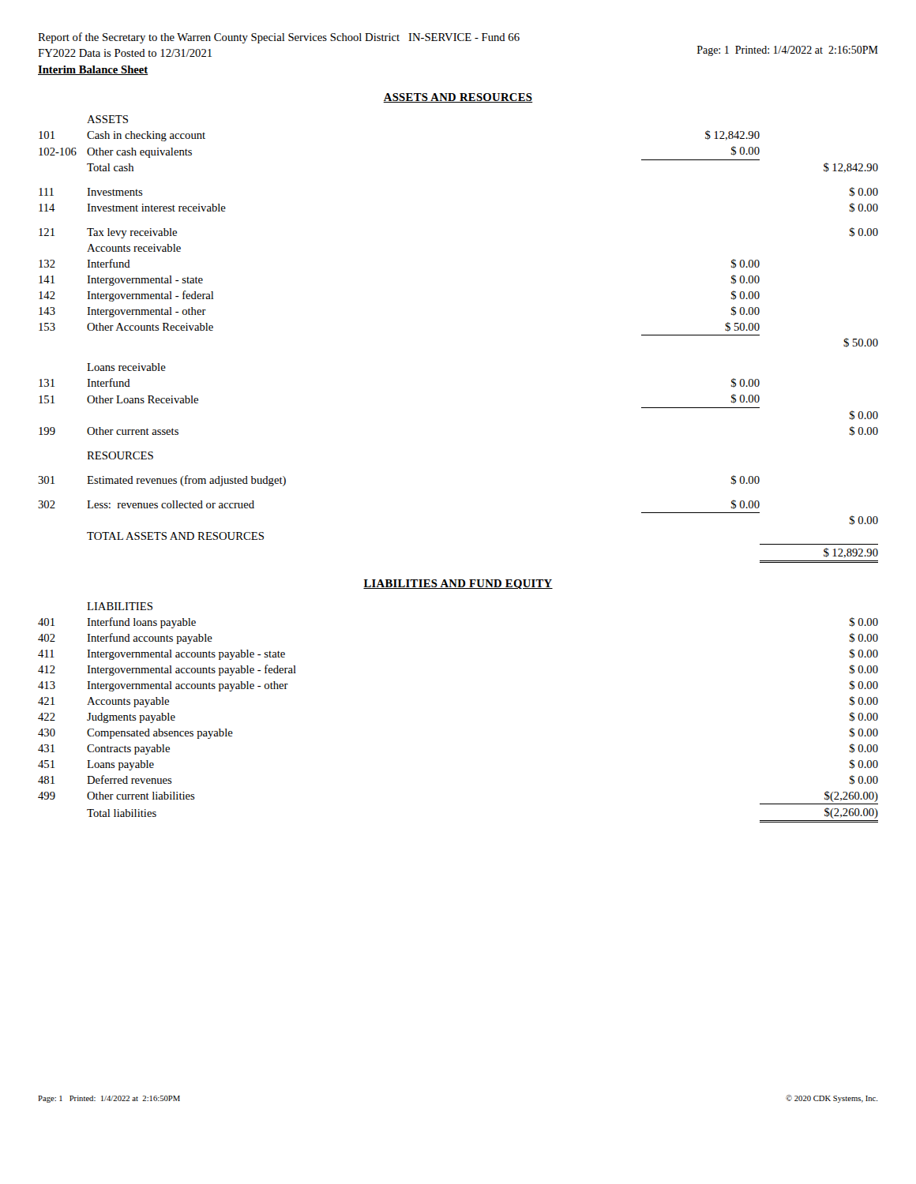Report of the Secretary to the Warren County Special Services School District IN-SERVICE - Fund 66
FY2022 Data is Posted to 12/31/2021
Page: 1 Printed: 1/4/2022 at 2:16:50PM
Interim Balance Sheet
ASSETS AND RESOURCES
| | ASSETS | | |
| 101 | Cash in checking account | $ 12,842.90 | |
| 102-106 | Other cash equivalents | $ 0.00 | |
| | Total cash | | $ 12,842.90 |
| 111 | Investments | | $ 0.00 |
| 114 | Investment interest receivable | | $ 0.00 |
| 121 | Tax levy receivable | | $ 0.00 |
| | Accounts receivable | | |
| 132 | Interfund | $ 0.00 | |
| 141 | Intergovernmental - state | $ 0.00 | |
| 142 | Intergovernmental - federal | $ 0.00 | |
| 143 | Intergovernmental - other | $ 0.00 | |
| 153 | Other Accounts Receivable | $ 50.00 | |
| | | | $ 50.00 |
| | Loans receivable | | |
| 131 | Interfund | $ 0.00 | |
| 151 | Other Loans Receivable | $ 0.00 | |
| | | | $ 0.00 |
| 199 | Other current assets | | $ 0.00 |
| | RESOURCES | | |
| 301 | Estimated revenues (from adjusted budget) | $ 0.00 | |
| 302 | Less: revenues collected or accrued | $ 0.00 | |
| | | | $ 0.00 |
| | TOTAL ASSETS AND RESOURCES | | |
| | | | $ 12,892.90 |
LIABILITIES AND FUND EQUITY
| | LIABILITIES | | |
| 401 | Interfund loans payable | | $ 0.00 |
| 402 | Interfund accounts payable | | $ 0.00 |
| 411 | Intergovernmental accounts payable - state | | $ 0.00 |
| 412 | Intergovernmental accounts payable - federal | | $ 0.00 |
| 413 | Intergovernmental accounts payable - other | | $ 0.00 |
| 421 | Accounts payable | | $ 0.00 |
| 422 | Judgments payable | | $ 0.00 |
| 430 | Compensated absences payable | | $ 0.00 |
| 431 | Contracts payable | | $ 0.00 |
| 451 | Loans payable | | $ 0.00 |
| 481 | Deferred revenues | | $ 0.00 |
| 499 | Other current liabilities | | $(2,260.00) |
| | Total liabilities | | $(2,260.00) |
Page: 1 Printed: 1/4/2022 at 2:16:50PM
© 2020 CDK Systems, Inc.